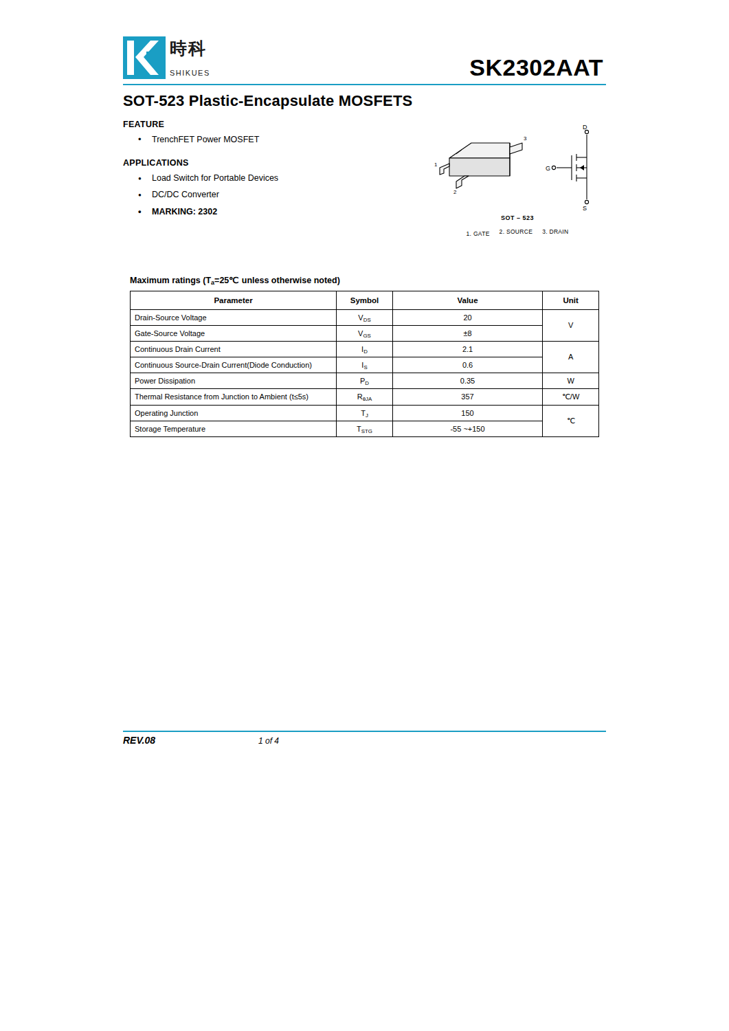時科
SHIKUES
SK2302AAT
SOT-523 Plastic-Encapsulate MOSFETS
FEATURE
TrenchFET Power MOSFET
APPLICATIONS
Load Switch for Portable Devices
DC/DC Converter
MARKING: 2302
3 1 2 D S G
SOT – 523
1. GATE 2. SOURCE 3. DRAIN
Maximum ratings (Ta=25℃ unless otherwise noted)
| Parameter | Symbol | Value | Unit |
| --- | --- | --- | --- |
| Drain-Source Voltage | V DS | 20 | V |
| Gate-Source Voltage | V GS | ±8 |
| Continuous Drain Current | I D | 2.1 | A |
| Continuous Source-Drain Current(Diode Conduction) | I S | 0.6 |
| Power Dissipation | P D | 0.35 | W |
| Thermal Resistance from Junction to Ambient (t≤5s) | R θJA | 357 | ℃/W |
| Operating Junction | T J | 150 | ℃ |
| Storage Temperature | T STG | -55 ~+150 |
REV.08 1 of 4